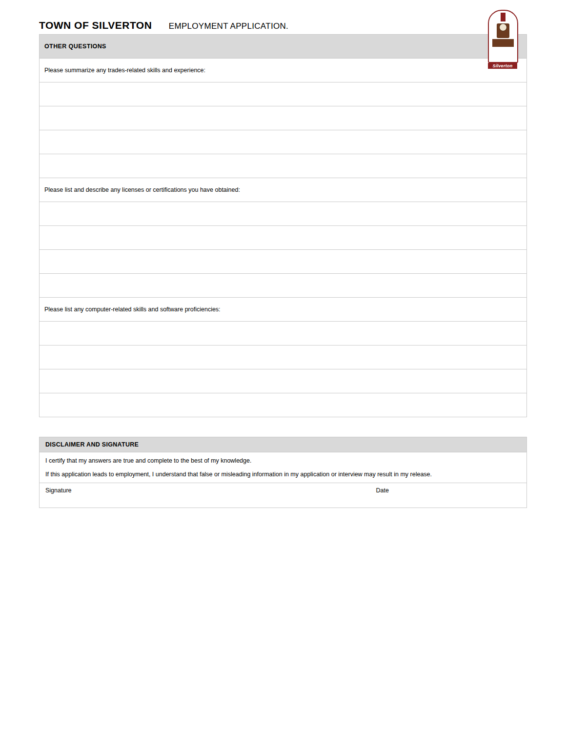Silverton
TOWN OF SILVERTON
EMPLOYMENT APPLICATION.
| OTHER QUESTIONS |
| Please summarize any trades-related skills and experience: |
| Please list and describe any licenses or certifications you have obtained: |
| Please list any computer-related skills and software proficiencies: |
| DISCLAIMER AND SIGNATURE |
| I certify that my answers are true and complete to the best of my knowledge. If this application leads to employment, I understand that false or misleading information in my application or interview may result in my release. |
| Signature Date |